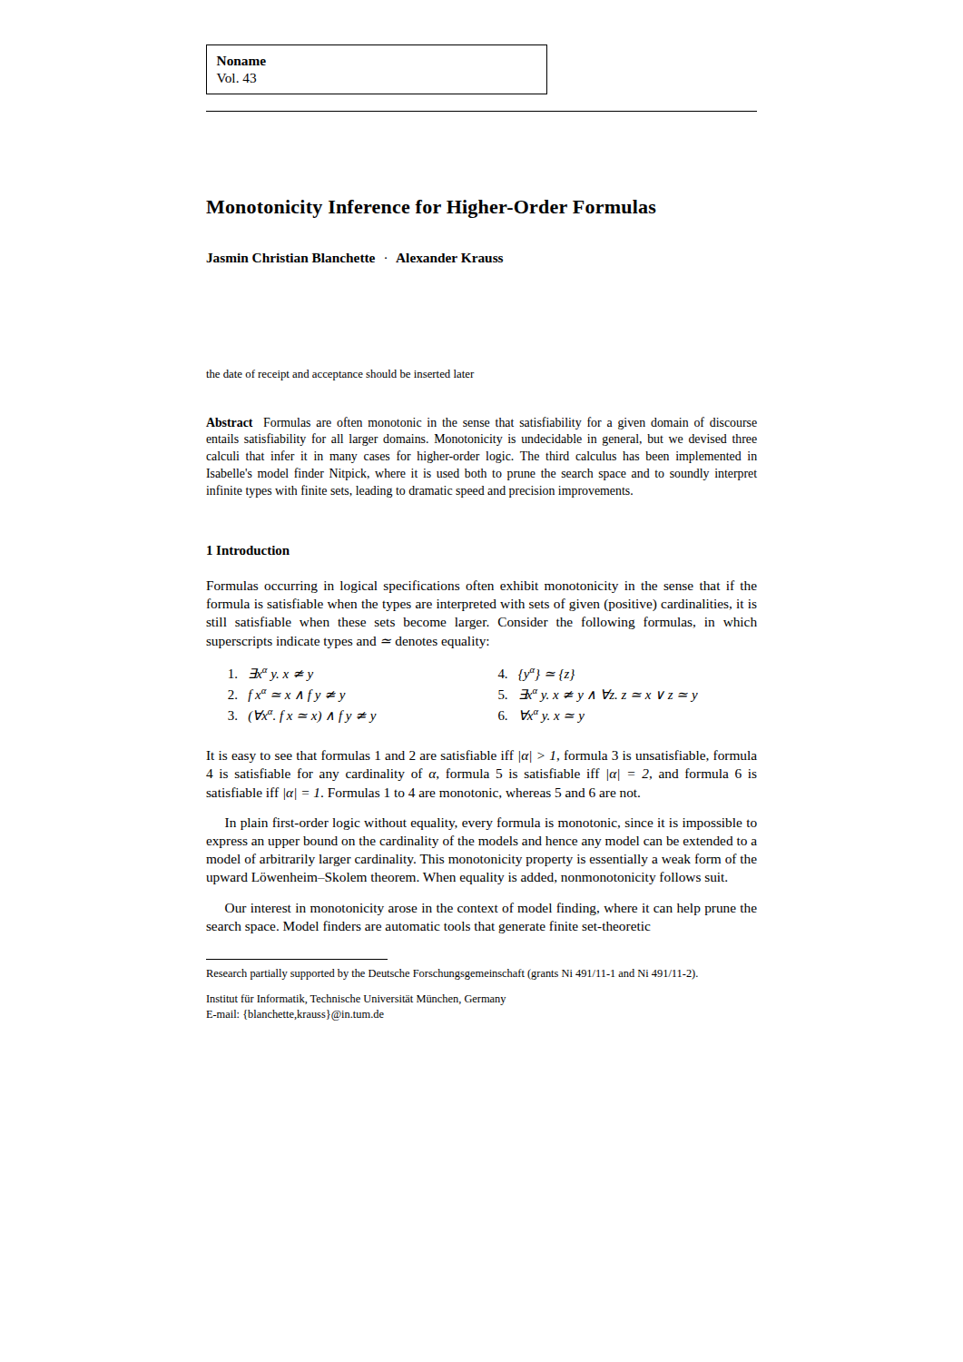Noname
Vol. 43
Monotonicity Inference for Higher-Order Formulas
Jasmin Christian Blanchette · Alexander Krauss
the date of receipt and acceptance should be inserted later
Abstract Formulas are often monotonic in the sense that satisfiability for a given domain of discourse entails satisfiability for all larger domains. Monotonicity is undecidable in general, but we devised three calculi that infer it in many cases for higher-order logic. The third calculus has been implemented in Isabelle's model finder Nitpick, where it is used both to prune the search space and to soundly interpret infinite types with finite sets, leading to dramatic speed and precision improvements.
1 Introduction
Formulas occurring in logical specifications often exhibit monotonicity in the sense that if the formula is satisfiable when the types are interpreted with sets of given (positive) cardinalities, it is still satisfiable when these sets become larger. Consider the following formulas, in which superscripts indicate types and ≃ denotes equality:
1.∃xα y. x ≄ y
2. f xα ≃ x ∧ f y ≄ y
3.(∀xα. f x ≃ x) ∧ f y ≄ y
4.{yα} ≃ {z}
5.∃xα y. x ≄ y ∧ ∀z. z ≃ x ∨ z ≃ y
6.∀xα y. x ≃ y
It is easy to see that formulas 1 and 2 are satisfiable iff |α| > 1, formula 3 is unsatisfiable, formula 4 is satisfiable for any cardinality of α, formula 5 is satisfiable iff |α| = 2, and formula 6 is satisfiable iff |α| = 1. Formulas 1 to 4 are monotonic, whereas 5 and 6 are not.
In plain first-order logic without equality, every formula is monotonic, since it is impossible to express an upper bound on the cardinality of the models and hence any model can be extended to a model of arbitrarily larger cardinality. This monotonicity property is essentially a weak form of the upward Löwenheim–Skolem theorem. When equality is added, nonmonotonicity follows suit.
Our interest in monotonicity arose in the context of model finding, where it can help prune the search space. Model finders are automatic tools that generate finite set-theoretic
Research partially supported by the Deutsche Forschungsgemeinschaft (grants Ni 491/11-1 and Ni 491/11-2).
Institut für Informatik, Technische Universität München, Germany
E-mail: {blanchette,krauss}@in.tum.de